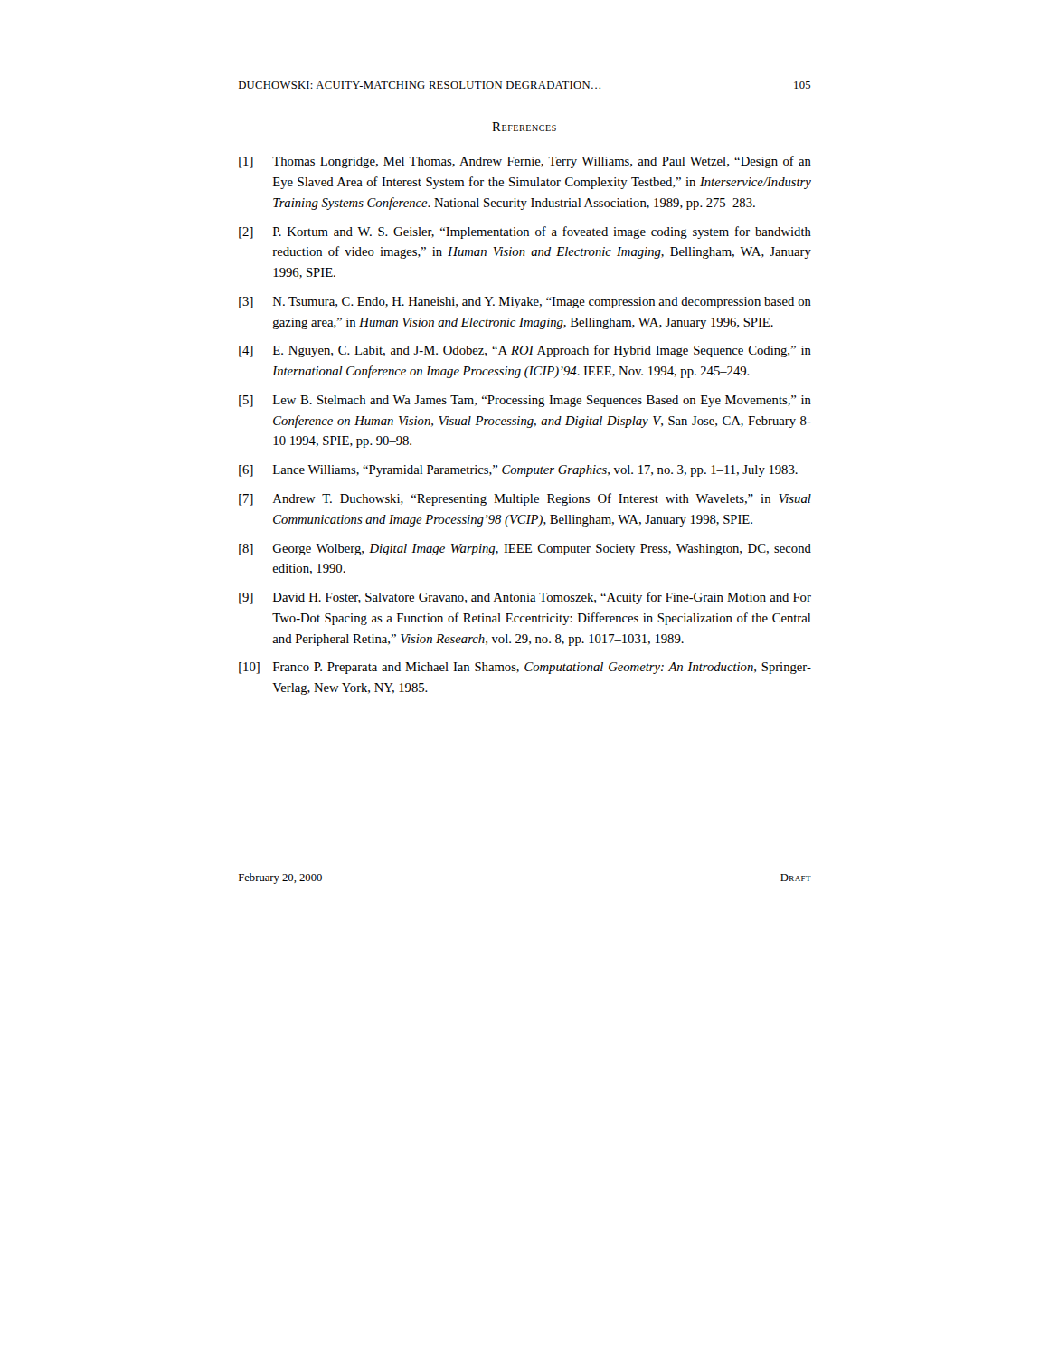Duchowski: Acuity-Matching Resolution Degradation… 105
References
[1] Thomas Longridge, Mel Thomas, Andrew Fernie, Terry Williams, and Paul Wetzel, “Design of an Eye Slaved Area of Interest System for the Simulator Complexity Testbed,” in Interservice/Industry Training Systems Conference. National Security Industrial Association, 1989, pp. 275–283.
[2] P. Kortum and W. S. Geisler, “Implementation of a foveated image coding system for bandwidth reduction of video images,” in Human Vision and Electronic Imaging, Bellingham, WA, January 1996, SPIE.
[3] N. Tsumura, C. Endo, H. Haneishi, and Y. Miyake, “Image compression and decompression based on gazing area,” in Human Vision and Electronic Imaging, Bellingham, WA, January 1996, SPIE.
[4] E. Nguyen, C. Labit, and J-M. Odobez, “A ROI Approach for Hybrid Image Sequence Coding,” in International Conference on Image Processing (ICIP)’94. IEEE, Nov. 1994, pp. 245–249.
[5] Lew B. Stelmach and Wa James Tam, “Processing Image Sequences Based on Eye Movements,” in Conference on Human Vision, Visual Processing, and Digital Display V, San Jose, CA, February 8-10 1994, SPIE, pp. 90–98.
[6] Lance Williams, “Pyramidal Parametrics,” Computer Graphics, vol. 17, no. 3, pp. 1–11, July 1983.
[7] Andrew T. Duchowski, “Representing Multiple Regions Of Interest with Wavelets,” in Visual Communications and Image Processing’98 (VCIP), Bellingham, WA, January 1998, SPIE.
[8] George Wolberg, Digital Image Warping, IEEE Computer Society Press, Washington, DC, second edition, 1990.
[9] David H. Foster, Salvatore Gravano, and Antonia Tomoszek, “Acuity for Fine-Grain Motion and For Two-Dot Spacing as a Function of Retinal Eccentricity: Differences in Specialization of the Central and Peripheral Retina,” Vision Research, vol. 29, no. 8, pp. 1017–1031, 1989.
[10] Franco P. Preparata and Michael Ian Shamos, Computational Geometry: An Introduction, Springer-Verlag, New York, NY, 1985.
February 20, 2000 Draft